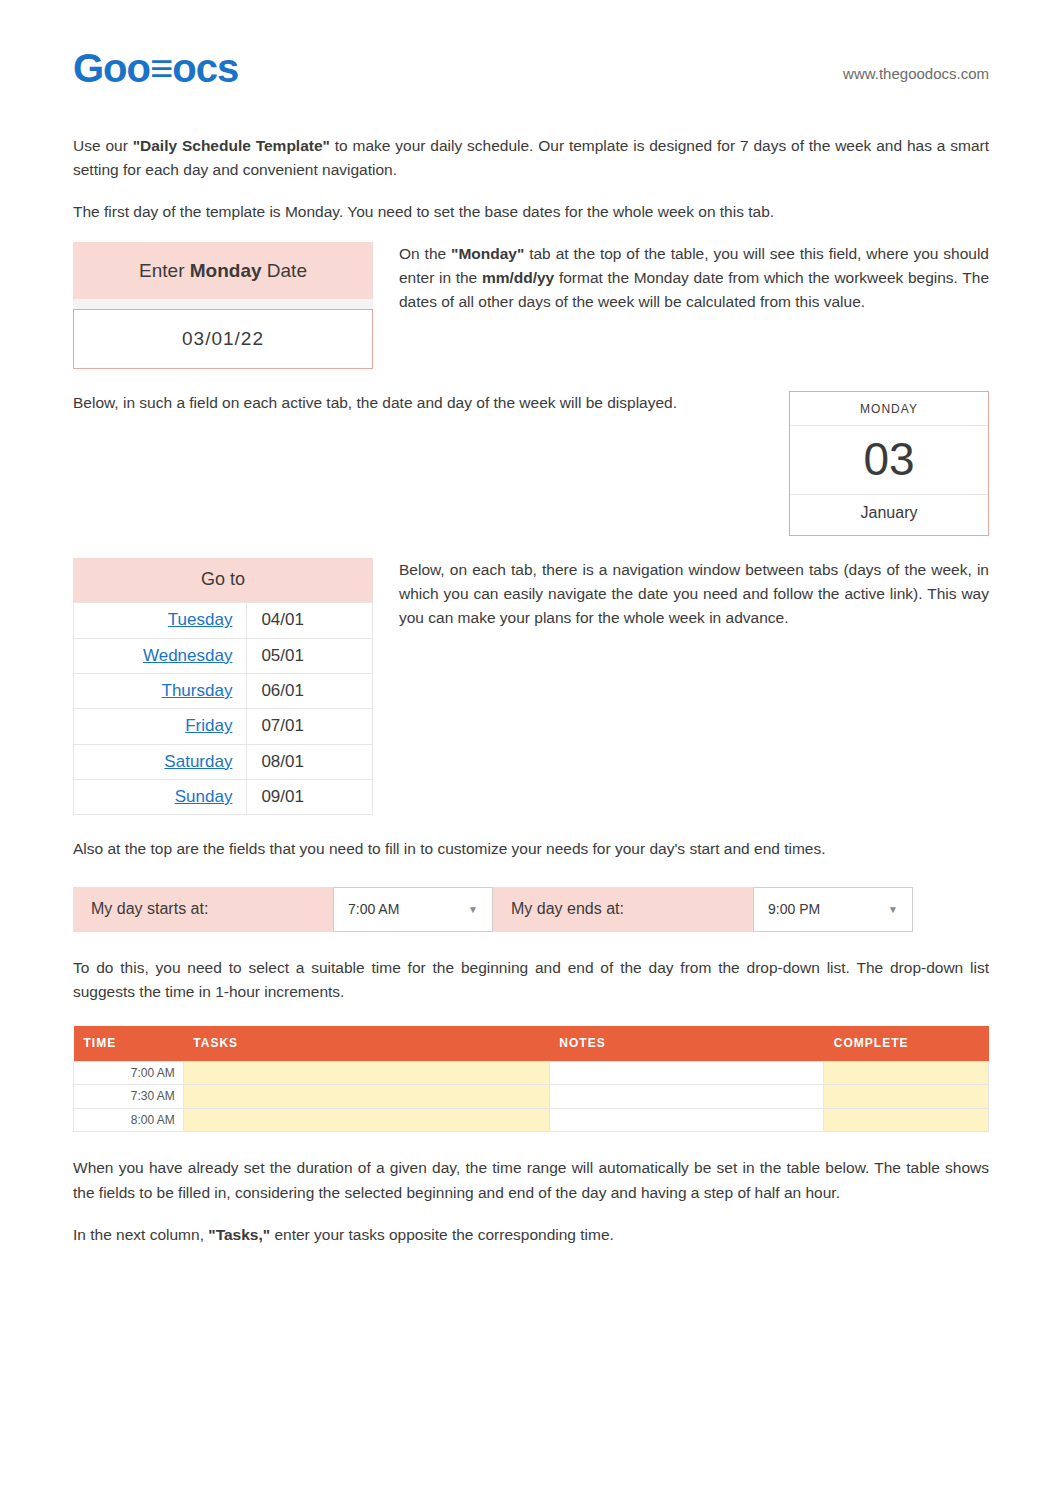Goo≡ocs
www.thegoodocs.com
Use our "Daily Schedule Template" to make your daily schedule. Our template is designed for 7 days of the week and has a smart setting for each day and convenient navigation.
The first day of the template is Monday. You need to set the base dates for the whole week on this tab.
Enter Monday Date
03/01/22
On the "Monday" tab at the top of the table, you will see this field, where you should enter in the mm/dd/yy format the Monday date from which the workweek begins. The dates of all other days of the week will be calculated from this value.
Below, in such a field on each active tab, the date and day of the week will be displayed.
MONDAY
03
January
Go to
| Tuesday | 04/01 |
| Wednesday | 05/01 |
| Thursday | 06/01 |
| Friday | 07/01 |
| Saturday | 08/01 |
| Sunday | 09/01 |
Below, on each tab, there is a navigation window between tabs (days of the week, in which you can easily navigate the date you need and follow the active link). This way you can make your plans for the whole week in advance.
Also at the top are the fields that you need to fill in to customize your needs for your day's start and end times.
My day starts at:
7:00 AM▼
My day ends at:
9:00 PM▼
To do this, you need to select a suitable time for the beginning and end of the day from the drop-down list. The drop-down list suggests the time in 1-hour increments.
| TIME | TASKS | NOTES | COMPLETE |
| --- | --- | --- | --- |
| 7:00 AM | | | |
| 7:30 AM | | | |
| 8:00 AM | | | |
When you have already set the duration of a given day, the time range will automatically be set in the table below. The table shows the fields to be filled in, considering the selected beginning and end of the day and having a step of half an hour.
In the next column, "Tasks," enter your tasks opposite the corresponding time.